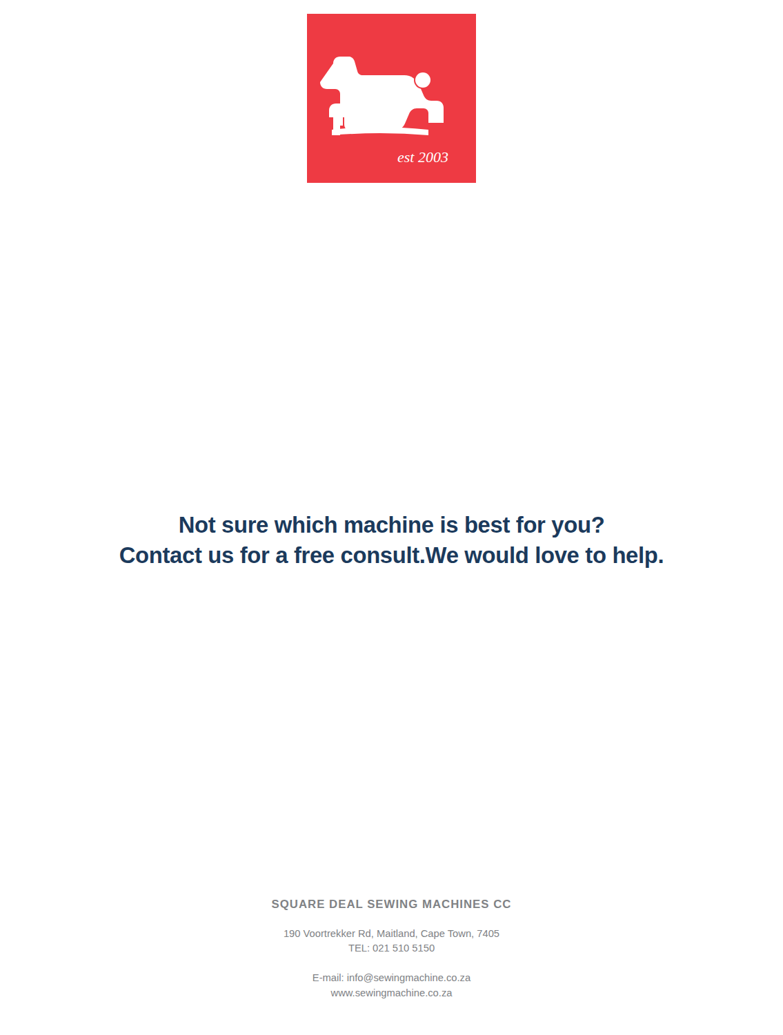est 2003
Not sure which machine is best for you?
Contact us for a free consult.We would love to help.
Square Deal Sewing Machines CC
190 Voortrekker Rd, Maitland, Cape Town, 7405
TEL: 021 510 5150
E-mail: info@sewingmachine.co.za
www.sewingmachine.co.za